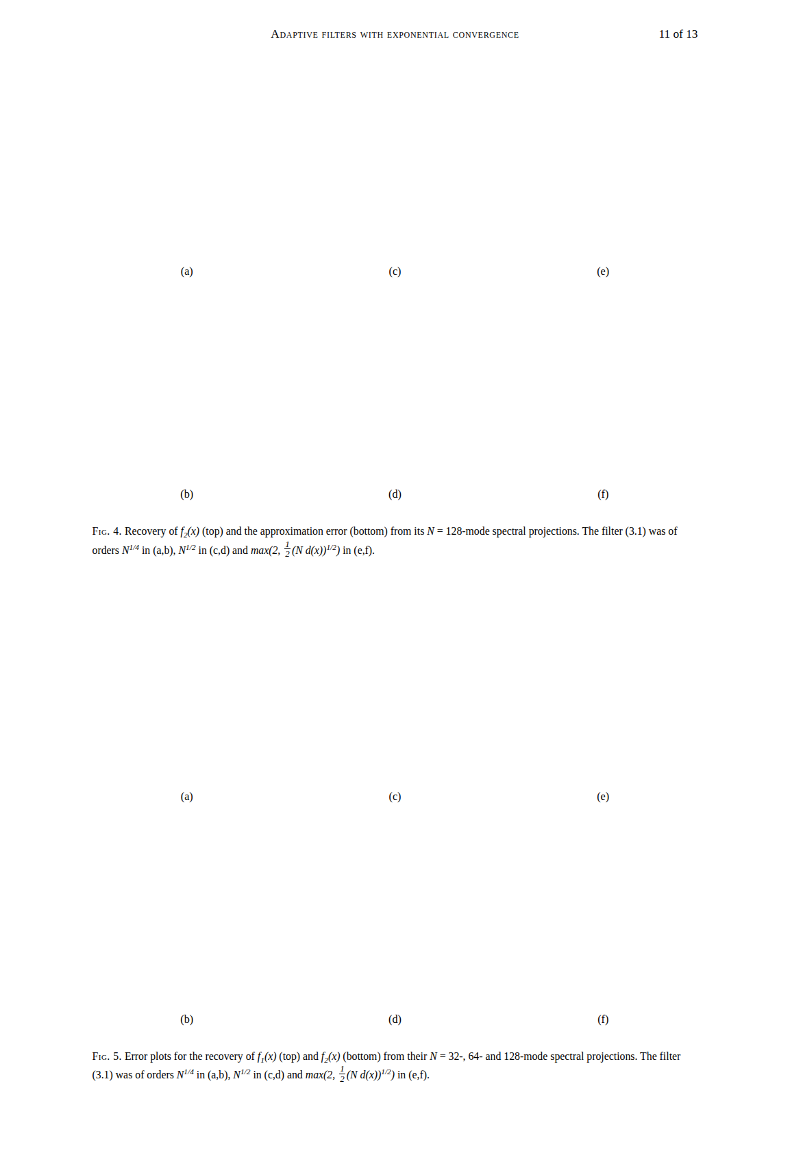Adaptive filters with exponential convergence 11 of 13
(a)
(c)
(e)
(b)
(d)
(f)
Fig. 4. Recovery of f2(x) (top) and the approximation error (bottom) from its N = 128-mode spectral projections. The filter (3.1) was of orders N1/4 in (a,b), N1/2 in (c,d) and max(2, 12(N d(x))1/2) in (e,f).
(a)
(c)
(e)
(b)
(d)
(f)
Fig. 5. Error plots for the recovery of f1(x) (top) and f2(x) (bottom) from their N = 32-, 64- and 128-mode spectral projections. The filter (3.1) was of orders N1/4 in (a,b), N1/2 in (c,d) and max(2, 12(N d(x))1/2) in (e,f).